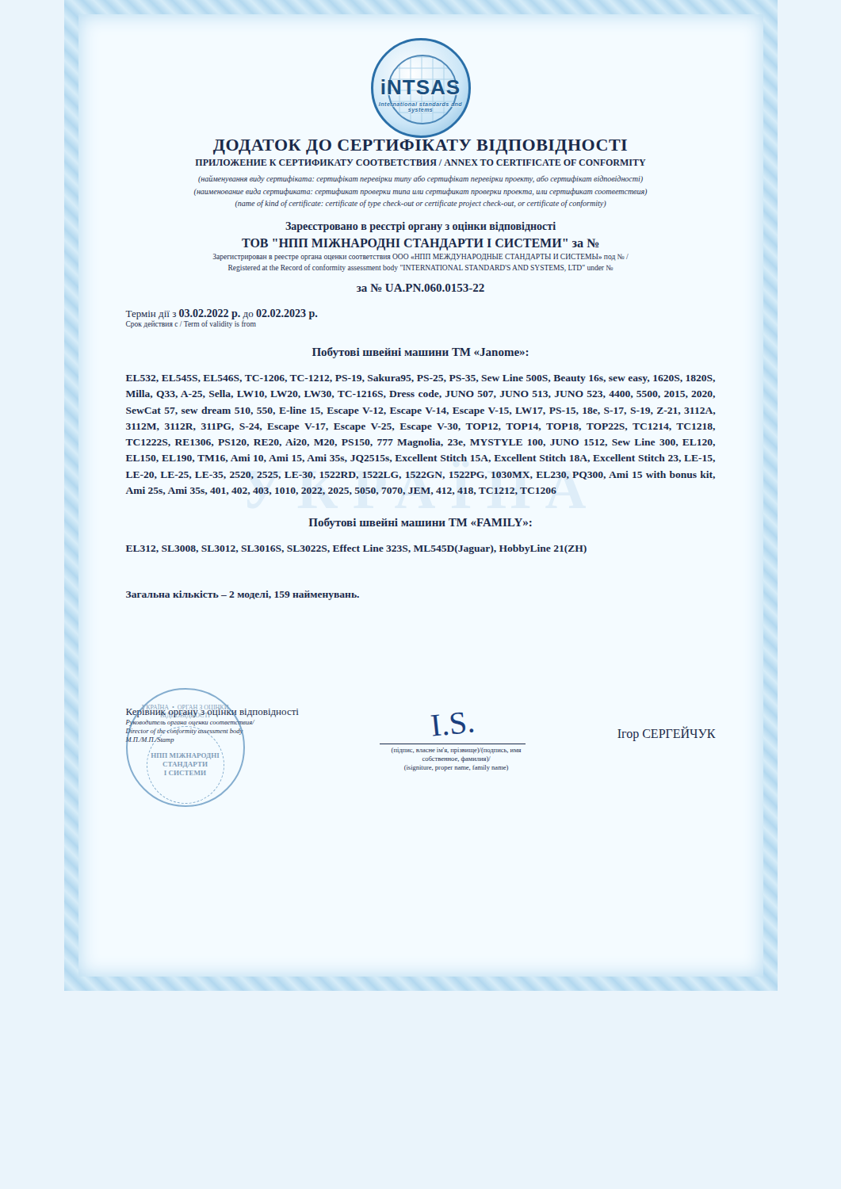iNTSAS
International standards and systems
УКРАЇНА
ДОДАТОК ДО СЕРТИФІКАТУ ВІДПОВІДНОСТІ
ПРИЛОЖЕНИЕ К СЕРТИФИКАТУ СООТВЕТСТВИЯ / ANNEX TO CERTIFICATE OF CONFORMITY
(найменування виду сертифіката: сертифікат перевірки типу або сертифікат перевірки проекту, або сертифікат відповідності)
(наименование вида сертификата: сертификат проверки типа или сертификат проверки проекта, или сертификат соответствия)
(name of kind of certificate: certificate of type check-out or certificate project check-out, or certificate of conformity)
Зареєстровано в реєстрі органу з оцінки відповідності
ТОВ "НПП МІЖНАРОДНІ СТАНДАРТИ І СИСТЕМИ" за №
Зарегистрирован в реестре органа оценки соответствия ООО «НПП МЕЖДУНАРОДНЫЕ СТАНДАРТЫ И СИСТЕМЫ» под № /
Registered at the Record of conformity assessment body "INTERNATIONAL STANDARD'S AND SYSTEMS, LTD" under №
за № UA.PN.060.0153-22
Термін дії з 03.02.2022 р. до 02.02.2023 р.
Срок действия с / Term of validity is from
Побутові швейні машини ТМ «Janome»:
EL532, EL545S, EL546S, TC-1206, TC-1212, PS-19, Sakura95, PS-25, PS-35, Sew Line 500S, Beauty 16s, sew easy, 1620S, 1820S, Milla, Q33, A-25, Sella, LW10, LW20, LW30, TC-1216S, Dress code, JUNO 507, JUNO 513, JUNO 523, 4400, 5500, 2015, 2020, SewCat 57, sew dream 510, 550, E-line 15, Escape V-12, Escape V-14, Escape V-15, LW17, PS-15, 18e, S-17, S-19, Z-21, 3112A, 3112M, 3112R, 311PG, S-24, Escape V-17, Escape V-25, Escape V-30, TOP12, TOP14, TOP18, TOP22S, TC1214, TC1218, TC1222S, RE1306, PS120, RE20, Ai20, M20, PS150, 777 Magnolia, 23e, MYSTYLE 100, JUNO 1512, Sew Line 300, EL120, EL150, EL190, TM16, Ami 10, Ami 15, Ami 35s, JQ2515s, Excellent Stitch 15A, Excellent Stitch 18A, Excellent Stitch 23, LE-15, LE-20, LE-25, LE-35, 2520, 2525, LE-30, 1522RD, 1522LG, 1522GN, 1522PG, 1030MX, EL230, PQ300, Ami 15 with bonus kit, Ami 25s, Ami 35s, 401, 402, 403, 1010, 2022, 2025, 5050, 7070, JEM, 412, 418, TC1212, TC1206
Побутові швейні машини ТМ «FAMILY»:
EL312, SL3008, SL3012, SL3016S, SL3022S, Effect Line 323S, ML545D(Jaguar), HobbyLine 21(ZH)
Загальна кількість – 2 моделі, 159 найменувань.
УКРАЇНА • ОРГАН З ОЦІНКИ ВІДПОВІДНОСТІ
НПП МІЖНАРОДНІ
СТАНДАРТИ
І СИСТЕМИ
Керівник органу з оцінки відповідності
Руководитель органа оценки соответствия/
Director of the conformity assessment body
М.П./M.П./Stamp
I.S.
Ігор СЕРГЕЙЧУК
(підпис, власне ім'я, прізвище)/(подпись, имя собственное, фамилия)/
(isigniture, proper name, family name)